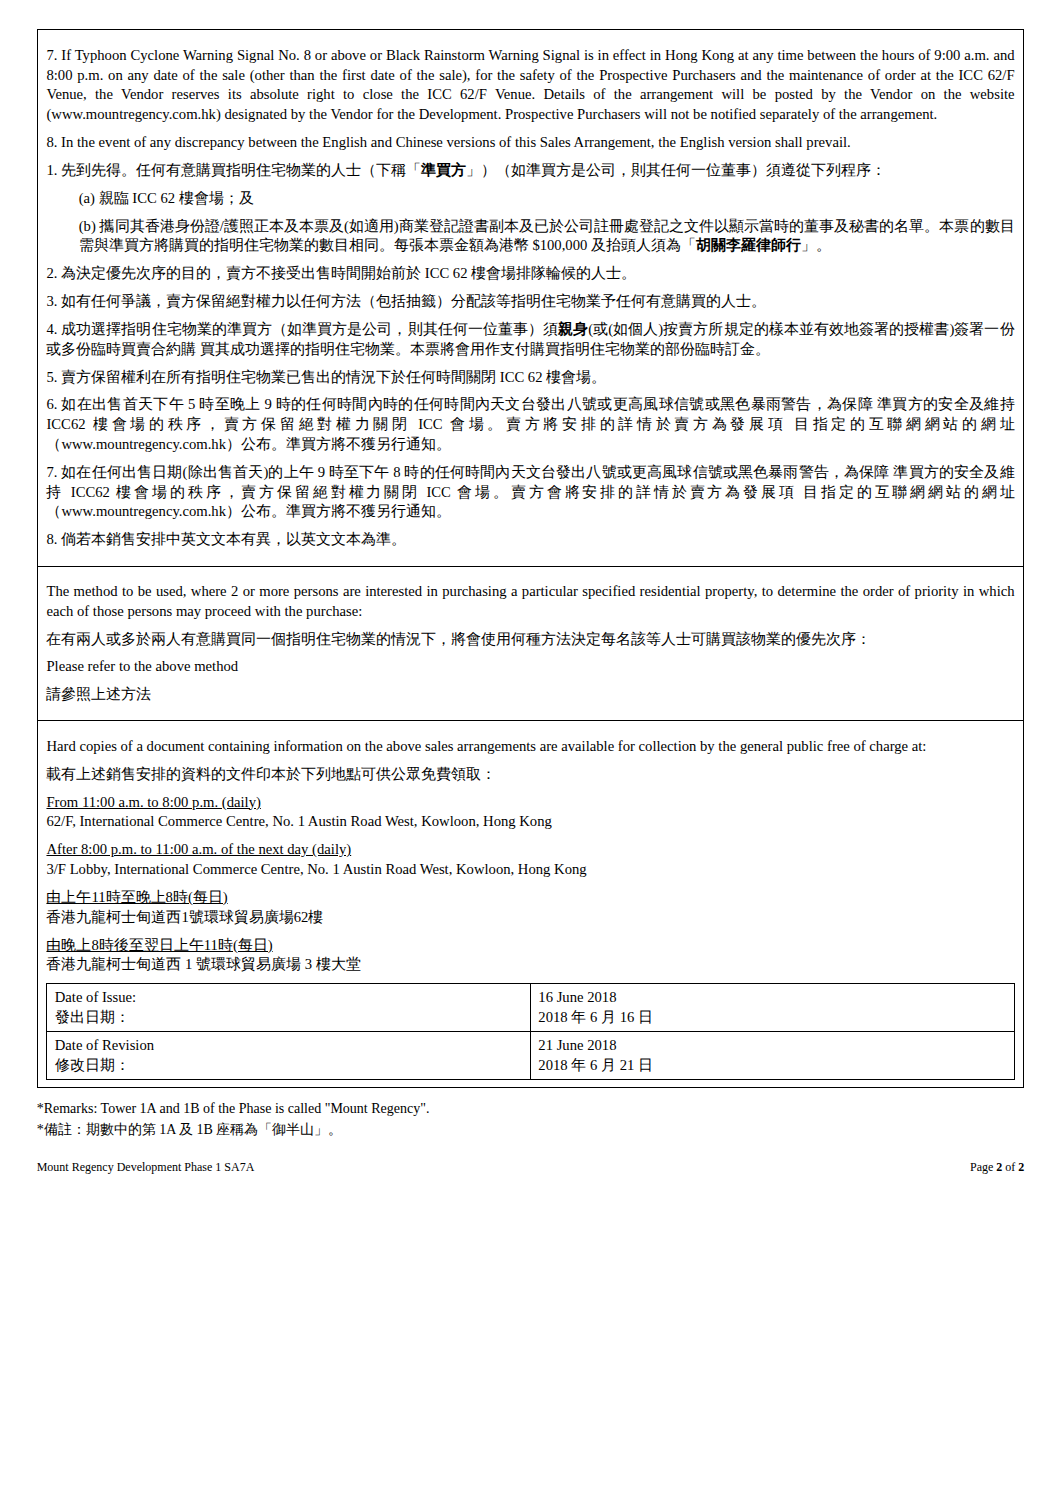7. If Typhoon Cyclone Warning Signal No. 8 or above or Black Rainstorm Warning Signal is in effect in Hong Kong at any time between the hours of 9:00 a.m. and 8:00 p.m. on any date of the sale (other than the first date of the sale), for the safety of the Prospective Purchasers and the maintenance of order at the ICC 62/F Venue, the Vendor reserves its absolute right to close the ICC 62/F Venue. Details of the arrangement will be posted by the Vendor on the website (www.mountregency.com.hk) designated by the Vendor for the Development. Prospective Purchasers will not be notified separately of the arrangement.
8. In the event of any discrepancy between the English and Chinese versions of this Sales Arrangement, the English version shall prevail.
1. 先到先得。任何有意購買指明住宅物業的人士（下稱「準買方」）（如準買方是公司，則其任何一位董事）須遵從下列程序：
(a) 親臨 ICC 62 樓會場；及
(b) 攜同其香港身份證/護照正本及本票及(如適用)商業登記證書副本及已於公司註冊處登記之文件以顯示當時的董事及秘書的名單。本票的數目需與準買方將購買的指明住宅物業的數目相同。每張本票金額為港幣 $100,000 及抬頭人須為「胡關李羅律師行」。
2. 為決定優先次序的目的，賣方不接受出售時間開始前於 ICC 62 樓會場排隊輪候的人士。
3. 如有任何爭議，賣方保留絕對權力以任何方法（包括抽籤）分配該等指明住宅物業予任何有意購買的人士。
4. 成功選擇指明住宅物業的準買方（如準買方是公司，則其任何一位董事）須親身(或(如個人)按賣方所規定的樣本並有效地簽署的授權書)簽署一份或多份臨時買賣合約購 買其成功選擇的指明住宅物業。本票將會用作支付購買指明住宅物業的部份臨時訂金。
5. 賣方保留權利在所有指明住宅物業已售出的情況下於任何時間關閉 ICC 62 樓會場。
6. 如在出售首天下午 5 時至晚上 9 時的任何時間內時的任何時間內天文台發出八號或更高風球信號或黑色暴雨警告，為保障 準買方的安全及維持 ICC62 樓會場的秩序，賣方保留絕對權力關閉 ICC 會場。賣方將安排的詳情於賣方為發展項 目指定的互聯網網站的網址（www.mountregency.com.hk）公布。準買方將不獲另行通知。
7. 如在任何出售日期(除出售首天)的上午 9 時至下午 8 時的任何時間內天文台發出八號或更高風球信號或黑色暴雨警告，為保障 準買方的安全及維持 ICC62 樓會場的秩序，賣方保留絕對權力關閉 ICC 會場。賣方會將安排的詳情於賣方為發展項 目指定的互聯網網站的網址（www.mountregency.com.hk）公布。準買方將不獲另行通知。
8. 倘若本銷售安排中英文文本有異，以英文文本為準。
The method to be used, where 2 or more persons are interested in purchasing a particular specified residential property, to determine the order of priority in which each of those persons may proceed with the purchase:
在有兩人或多於兩人有意購買同一個指明住宅物業的情況下，將會使用何種方法決定每名該等人士可購買該物業的優先次序：
Please refer to the above method
請參照上述方法
Hard copies of a document containing information on the above sales arrangements are available for collection by the general public free of charge at:
載有上述銷售安排的資料的文件印本於下列地點可供公眾免費領取：
From 11:00 a.m. to 8:00 p.m. (daily)
62/F, International Commerce Centre, No. 1 Austin Road West, Kowloon, Hong Kong
After 8:00 p.m. to 11:00 a.m. of the next day (daily)
3/F Lobby, International Commerce Centre, No. 1 Austin Road West, Kowloon, Hong Kong
由上午11時至晚上8時(每日)
香港九龍柯士甸道西1號環球貿易廣場62樓
由晚上8時後至翌日上午11時(每日)
香港九龍柯士甸道西 1 號環球貿易廣場 3 樓大堂
| Date of Issue: 發出日期： | 16 June 2018 2018 年 6 月 16 日 |
| Date of Revision 修改日期： | 21 June 2018 2018 年 6 月 21 日 |
*Remarks: Tower 1A and 1B of the Phase is called "Mount Regency".
*備註：期數中的第 1A 及 1B 座稱為「御半山」。
Mount Regency Development Phase 1 SA7A Page 2 of 2